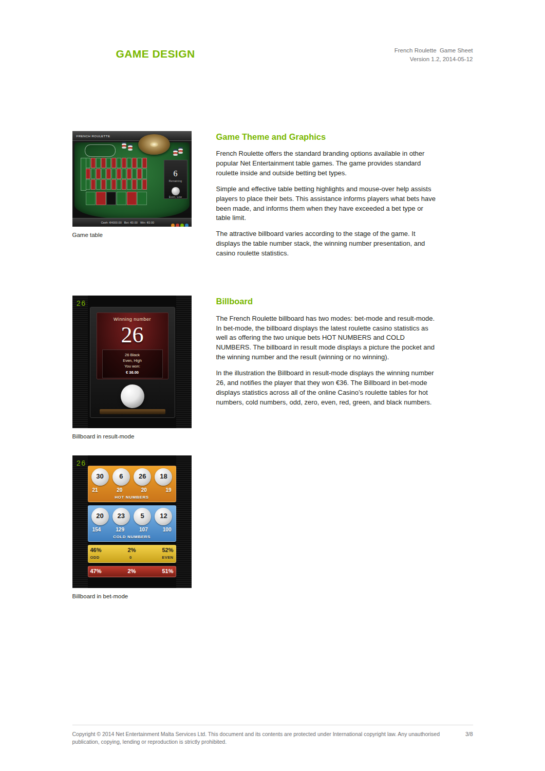Game Design
French Roulette Game Sheet
Version 1.2, 2014-05-12
FRENCH ROULETTE
6
Remaining
Even, Low
Cash: €4000.00 Bet: €0.00 Win: €0.00
Game table
Game Theme and Graphics
French Roulette offers the standard branding options available in other popular Net Entertainment table games. The game provides standard roulette inside and outside betting bet types.
Simple and effective table betting highlights and mouse-over help assists players to place their bets. This assistance informs players what bets have been made, and informs them when they have exceeded a bet type or table limit.
The attractive billboard varies according to the stage of the game. It displays the table number stack, the winning number presentation, and casino roulette statistics.
26
Winning number
26
26 Black
Even, High
You won:
€ 36.00
Billboard in result-mode
26
30
6
26
18
21202019
HOT NUMBERS
20
23
5
12
154129107100
COLD NUMBERS
46% 2% 52%
ODD 0 EVEN
47% 2% 51%
Billboard in bet-mode
Billboard
The French Roulette billboard has two modes: bet-mode and result-mode. In bet-mode, the billboard displays the latest roulette casino statistics as well as offering the two unique bets HOT NUMBERS and COLD NUMBERS. The billboard in result mode displays a picture the pocket and the winning number and the result (winning or no winning).
In the illustration the Billboard in result-mode displays the winning number 26, and notifies the player that they won €36. The Billboard in bet-mode displays statistics across all of the online Casino’s roulette tables for hot numbers, cold numbers, odd, zero, even, red, green, and black numbers.
Copyright © 2014 Net Entertainment Malta Services Ltd. This document and its contents are protected under International copyright law. Any unauthorised publication, copying, lending or reproduction is strictly prohibited.
3/8